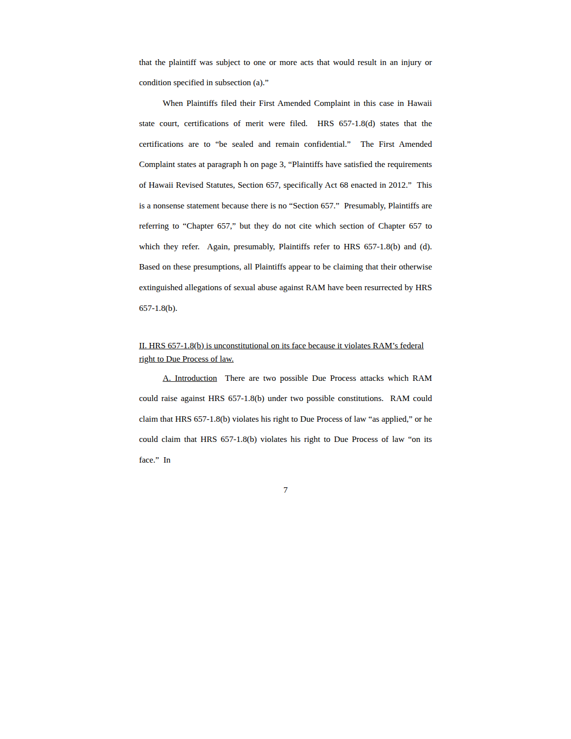that the plaintiff was subject to one or more acts that would result in an injury or condition specified in subsection (a).”
When Plaintiffs filed their First Amended Complaint in this case in Hawaii state court, certifications of merit were filed. HRS 657-1.8(d) states that the certifications are to “be sealed and remain confidential.” The First Amended Complaint states at paragraph h on page 3, “Plaintiffs have satisfied the requirements of Hawaii Revised Statutes, Section 657, specifically Act 68 enacted in 2012.” This is a nonsense statement because there is no “Section 657.” Presumably, Plaintiffs are referring to “Chapter 657,” but they do not cite which section of Chapter 657 to which they refer. Again, presumably, Plaintiffs refer to HRS 657-1.8(b) and (d). Based on these presumptions, all Plaintiffs appear to be claiming that their otherwise extinguished allegations of sexual abuse against RAM have been resurrected by HRS 657-1.8(b).
II. HRS 657-1.8(b) is unconstitutional on its face because it violates RAM’s federal right to Due Process of law.
A. Introduction There are two possible Due Process attacks which RAM could raise against HRS 657-1.8(b) under two possible constitutions. RAM could claim that HRS 657-1.8(b) violates his right to Due Process of law “as applied,” or he could claim that HRS 657-1.8(b) violates his right to Due Process of law “on its face.” In
7